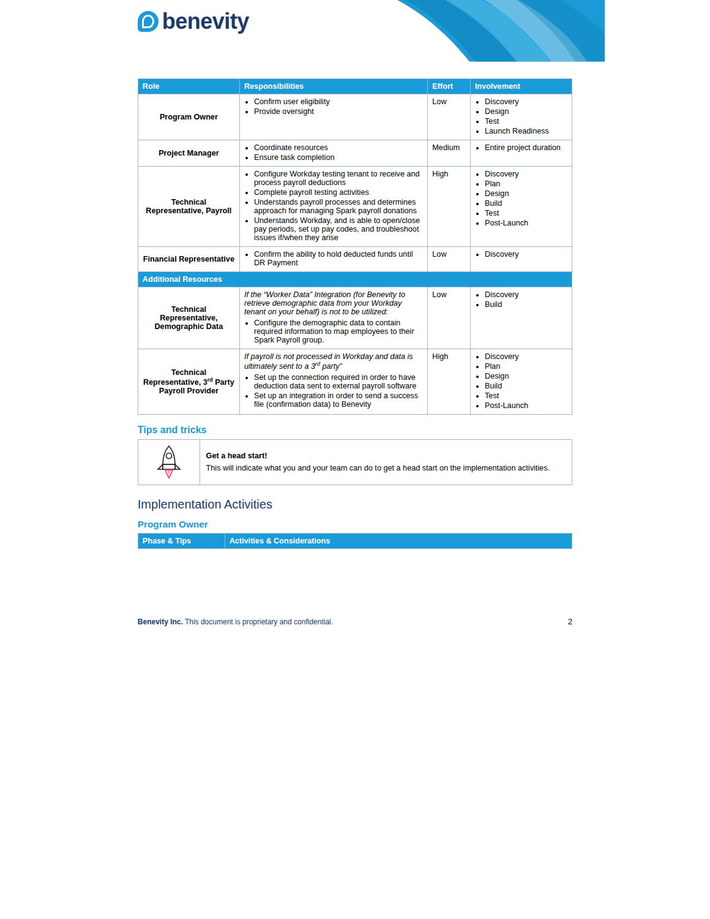benevity
| Role | Responsibilities | Effort | Involvement |
| --- | --- | --- | --- |
| Program Owner | Confirm user eligibility Provide oversight | Low | Discovery Design Test Launch Readiness |
| Project Manager | Coordinate resources Ensure task completion | Medium | Entire project duration |
| Technical Representative, Payroll | Configure Workday testing tenant to receive and process payroll deductions Complete payroll testing activities Understands payroll processes and determines approach for managing Spark payroll donations Understands Workday, and is able to open/close pay periods, set up pay codes, and troubleshoot issues if/when they arise | High | Discovery Plan Design Build Test Post-Launch |
| Financial Representative | Confirm the ability to hold deducted funds until DR Payment | Low | Discovery |
| Additional Resources |
| Technical Representative, Demographic Data | If the “Worker Data” Integration (for Benevity to retrieve demographic data from your Workday tenant on your behalf) is not to be utilized: Configure the demographic data to contain required information to map employees to their Spark Payroll group. | Low | Discovery Build |
| Technical Representative, 3 rd Party Payroll Provider | If payroll is not processed in Workday and data is ultimately sent to a 3 rd party” Set up the connection required in order to have deduction data sent to external payroll software Set up an integration in order to send a success file (confirmation data) to Benevity | High | Discovery Plan Design Build Test Post-Launch |
Tips and tricks
| | Get a head start! This will indicate what you and your team can do to get a head start on the implementation activities. |
Implementation Activities
Program Owner
| Phase & Tips | Activities & Considerations |
| --- | --- |
Benevity Inc. This document is proprietary and confidential.
2